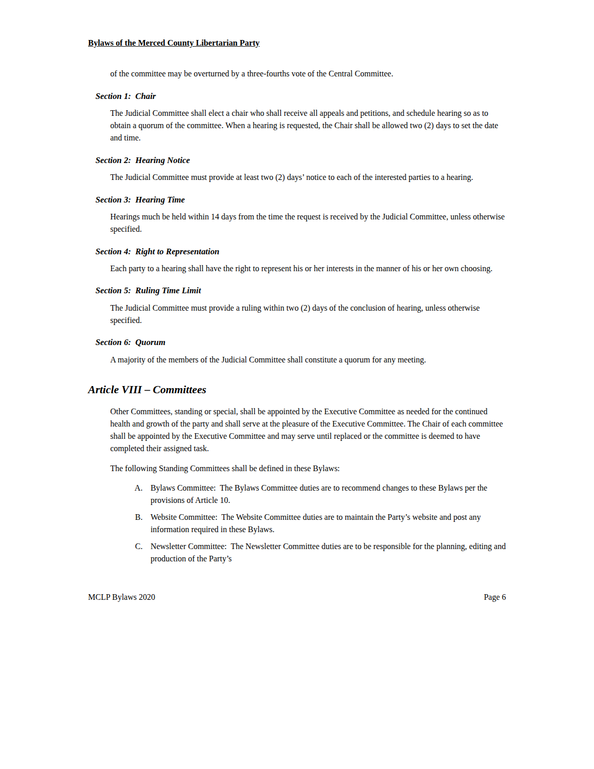Bylaws of the Merced County Libertarian Party
of the committee may be overturned by a three-fourths vote of the Central Committee.
Section 1: Chair
The Judicial Committee shall elect a chair who shall receive all appeals and petitions, and schedule hearing so as to obtain a quorum of the committee. When a hearing is requested, the Chair shall be allowed two (2) days to set the date and time.
Section 2: Hearing Notice
The Judicial Committee must provide at least two (2) days’ notice to each of the interested parties to a hearing.
Section 3: Hearing Time
Hearings much be held within 14 days from the time the request is received by the Judicial Committee, unless otherwise specified.
Section 4: Right to Representation
Each party to a hearing shall have the right to represent his or her interests in the manner of his or her own choosing.
Section 5: Ruling Time Limit
The Judicial Committee must provide a ruling within two (2) days of the conclusion of hearing, unless otherwise specified.
Section 6: Quorum
A majority of the members of the Judicial Committee shall constitute a quorum for any meeting.
Article VIII – Committees
Other Committees, standing or special, shall be appointed by the Executive Committee as needed for the continued health and growth of the party and shall serve at the pleasure of the Executive Committee. The Chair of each committee shall be appointed by the Executive Committee and may serve until replaced or the committee is deemed to have completed their assigned task.
The following Standing Committees shall be defined in these Bylaws:
Bylaws Committee: The Bylaws Committee duties are to recommend changes to these Bylaws per the provisions of Article 10.
Website Committee: The Website Committee duties are to maintain the Party’s website and post any information required in these Bylaws.
Newsletter Committee: The Newsletter Committee duties are to be responsible for the planning, editing and production of the Party’s
MCLP Bylaws 2020 Page 6